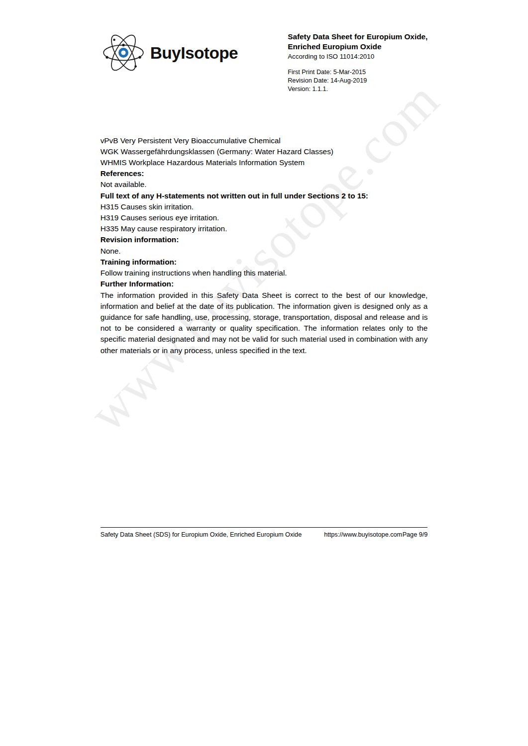www.buyisotope.com
BuyIsotope
Safety Data Sheet for Europium Oxide,
Enriched Europium Oxide
According to ISO 11014:2010
First Print Date: 5-Mar-2015
Revision Date: 14-Aug-2019
Version: 1.1.1.
vPvB Very Persistent Very Bioaccumulative Chemical
WGK Wassergefährdungsklassen (Germany: Water Hazard Classes)
WHMIS Workplace Hazardous Materials Information System
References:
Not available.
Full text of any H-statements not written out in full under Sections 2 to 15:
H315 Causes skin irritation.
H319 Causes serious eye irritation.
H335 May cause respiratory irritation.
Revision information:
None.
Training information:
Follow training instructions when handling this material.
Further Information:
The information provided in this Safety Data Sheet is correct to the best of our knowledge, information and belief at the date of its publication. The information given is designed only as a guidance for safe handling, use, processing, storage, transportation, disposal and release and is not to be considered a warranty or quality specification. The information relates only to the specific material designated and may not be valid for such material used in combination with any other materials or in any process, unless specified in the text.
Safety Data Sheet (SDS) for Europium Oxide, Enriched Europium Oxide https://www.buyisotope.com
Page 9/9